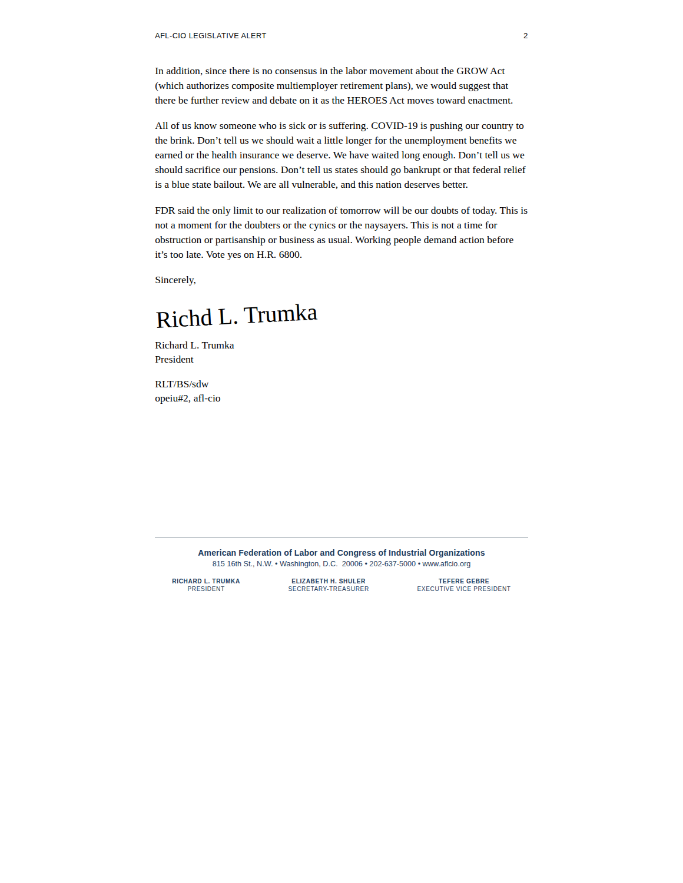AFL-CIO Legislative Alert
2
In addition, since there is no consensus in the labor movement about the GROW Act (which authorizes composite multiemployer retirement plans), we would suggest that there be further review and debate on it as the HEROES Act moves toward enactment.
All of us know someone who is sick or is suffering. COVID-19 is pushing our country to the brink. Don’t tell us we should wait a little longer for the unemployment benefits we earned or the health insurance we deserve. We have waited long enough. Don’t tell us we should sacrifice our pensions. Don’t tell us states should go bankrupt or that federal relief is a blue state bailout. We are all vulnerable, and this nation deserves better.
FDR said the only limit to our realization of tomorrow will be our doubts of today. This is not a moment for the doubters or the cynics or the naysayers. This is not a time for obstruction or partisanship or business as usual. Working people demand action before it’s too late. Vote yes on H.R. 6800.
Sincerely,
Richd L. Trumka
Richard L. Trumka
President
RLT/BS/sdw
opeiu#2, afl-cio
American Federation of Labor and Congress of Industrial Organizations
815 16th St., N.W. • Washington, D.C. 20006 • 202-637-5000 • www.aflcio.org
RICHARD L. TRUMKA
PRESIDENT
ELIZABETH H. SHULER
SECRETARY-TREASURER
TEFERE GEBRE
EXECUTIVE VICE PRESIDENT